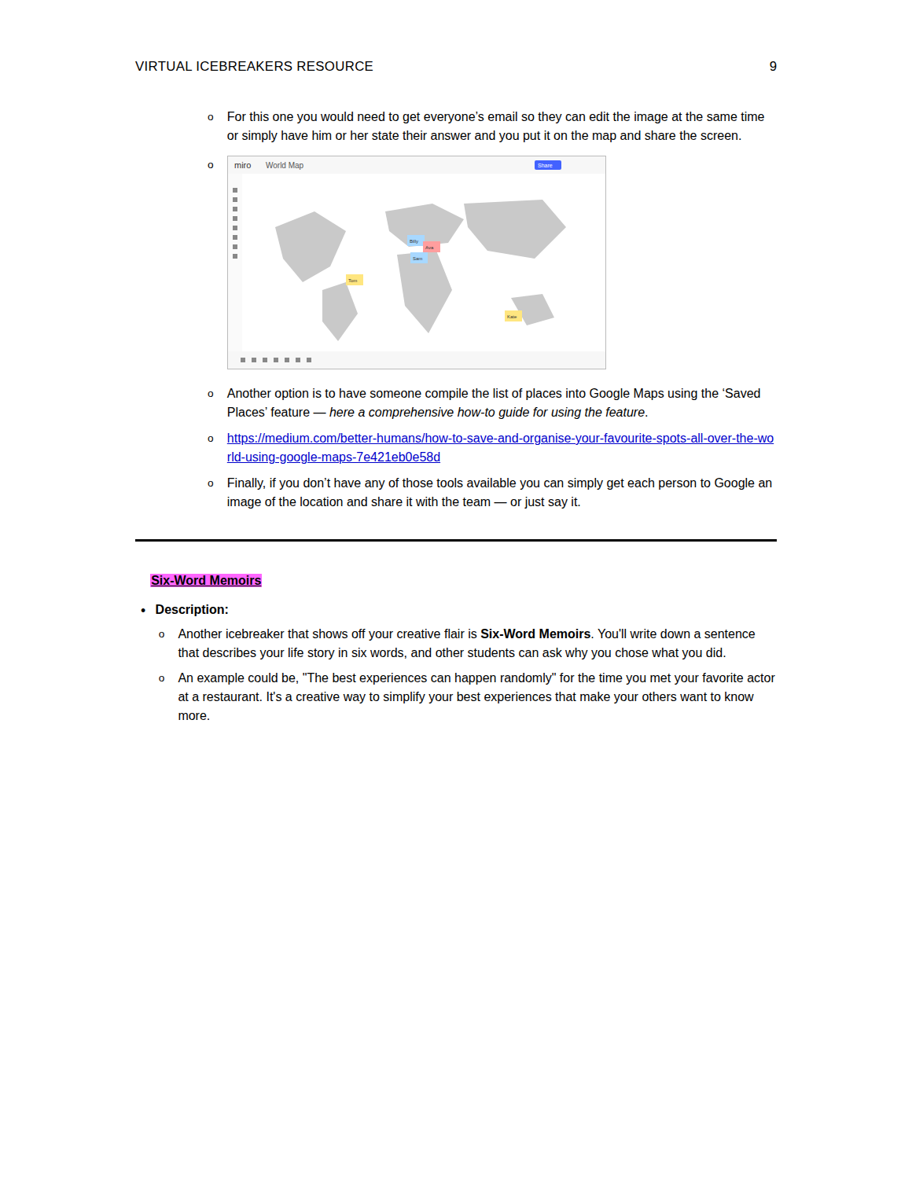VIRTUAL ICEBREAKERS RESOURCE 9
For this one you would need to get everyone’s email so they can edit the image at the same time or simply have him or her state their answer and you put it on the map and share the screen.
Another option is to have someone compile the list of places into Google Maps using the ‘Saved Places’ feature — here a comprehensive how-to guide for using the feature.
https://medium.com/better-humans/how-to-save-and-organise-your-favourite-spots-all-over-the-world-using-google-maps-7e421eb0e58d
Finally, if you don’t have any of those tools available you can simply get each person to Google an image of the location and share it with the team — or just say it.
Six-Word Memoirs
Description:
Another icebreaker that shows off your creative flair is Six-Word Memoirs. You'll write down a sentence that describes your life story in six words, and other students can ask why you chose what you did.
An example could be, "The best experiences can happen randomly" for the time you met your favorite actor at a restaurant. It's a creative way to simplify your best experiences that make your others want to know more.